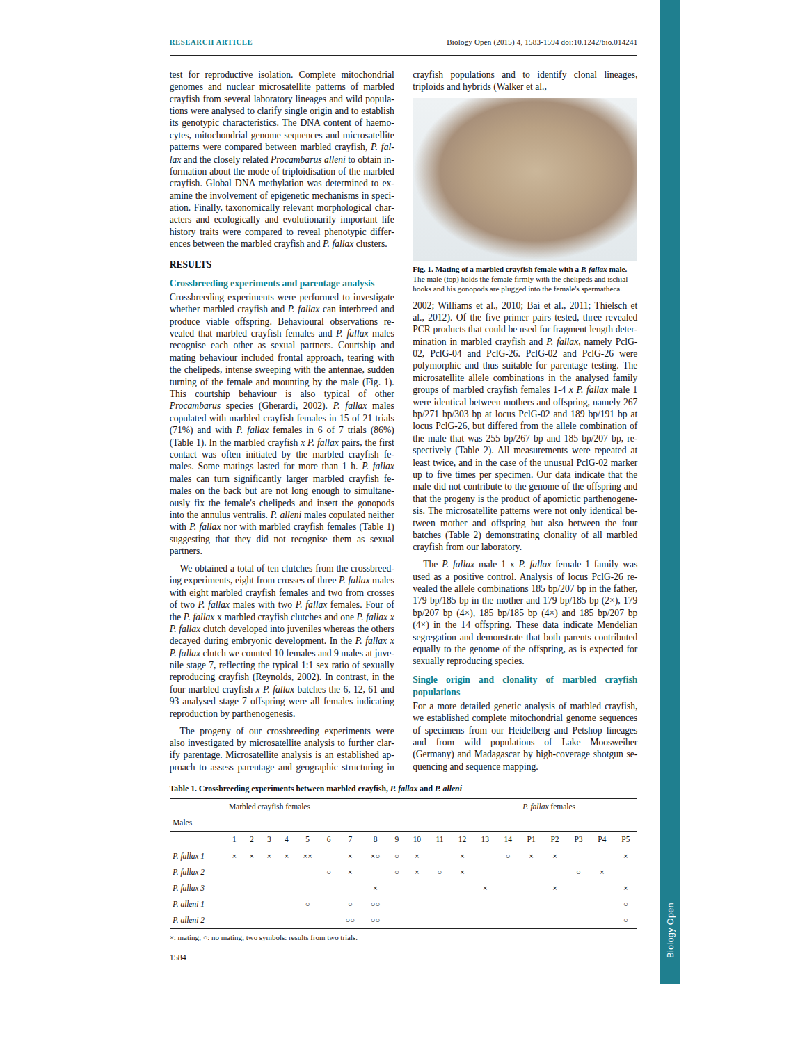Biology Open
Research Article
Biology Open (2015) 4, 1583-1594 doi:10.1242/bio.014241
test for reproductive isolation. Complete mitochondrial genomes and nuclear microsatellite patterns of marbled crayfish from several laboratory lineages and wild populations were analysed to clarify single origin and to establish its genotypic characteristics. The DNA content of haemocytes, mitochondrial genome sequences and microsatellite patterns were compared between marbled crayfish, P. fallax and the closely related Procambarus alleni to obtain information about the mode of triploidisation of the marbled crayfish. Global DNA methylation was determined to examine the involvement of epigenetic mechanisms in speciation. Finally, taxonomically relevant morphological characters and ecologically and evolutionarily important life history traits were compared to reveal phenotypic differences between the marbled crayfish and P. fallax clusters.
RESULTS
Crossbreeding experiments and parentage analysis
Crossbreeding experiments were performed to investigate whether marbled crayfish and P. fallax can interbreed and produce viable offspring. Behavioural observations revealed that marbled crayfish females and P. fallax males recognise each other as sexual partners. Courtship and mating behaviour included frontal approach, tearing with the chelipeds, intense sweeping with the antennae, sudden turning of the female and mounting by the male (Fig. 1). This courtship behaviour is also typical of other Procambarus species (Gherardi, 2002). P. fallax males copulated with marbled crayfish females in 15 of 21 trials (71%) and with P. fallax females in 6 of 7 trials (86%) (Table 1). In the marbled crayfish x P. fallax pairs, the first contact was often initiated by the marbled crayfish females. Some matings lasted for more than 1 h. P. fallax males can turn significantly larger marbled crayfish females on the back but are not long enough to simultaneously fix the female's chelipeds and insert the gonopods into the annulus ventralis. P. alleni males copulated neither with P. fallax nor with marbled crayfish females (Table 1) suggesting that they did not recognise them as sexual partners.
We obtained a total of ten clutches from the crossbreeding experiments, eight from crosses of three P. fallax males with eight marbled crayfish females and two from crosses of two P. fallax males with two P. fallax females. Four of the P. fallax x marbled crayfish clutches and one P. fallax x P. fallax clutch developed into juveniles whereas the others decayed during embryonic development. In the P. fallax x P. fallax clutch we counted 10 females and 9 males at juvenile stage 7, reflecting the typical 1:1 sex ratio of sexually reproducing crayfish (Reynolds, 2002). In contrast, in the four marbled crayfish x P. fallax batches the 6, 12, 61 and 93 analysed stage 7 offspring were all females indicating reproduction by parthenogenesis.
The progeny of our crossbreeding experiments were also investigated by microsatellite analysis to further clarify parentage. Microsatellite analysis is an established approach to assess parentage and geographic structuring in crayfish populations and to identify clonal lineages, triploids and hybrids (Walker et al.,
Fig. 1. Mating of a marbled crayfish female with a P. fallax male. The male (top) holds the female firmly with the chelipeds and ischial hooks and his gonopods are plugged into the female's spermatheca.
2002; Williams et al., 2010; Bai et al., 2011; Thielsch et al., 2012). Of the five primer pairs tested, three revealed PCR products that could be used for fragment length determination in marbled crayfish and P. fallax, namely PclG-02, PclG-04 and PclG-26. PclG-02 and PclG-26 were polymorphic and thus suitable for parentage testing. The microsatellite allele combinations in the analysed family groups of marbled crayfish females 1-4 x P. fallax male 1 were identical between mothers and offspring, namely 267 bp/271 bp/303 bp at locus PclG-02 and 189 bp/191 bp at locus PclG-26, but differed from the allele combination of the male that was 255 bp/267 bp and 185 bp/207 bp, respectively (Table 2). All measurements were repeated at least twice, and in the case of the unusual PclG-02 marker up to five times per specimen. Our data indicate that the male did not contribute to the genome of the offspring and that the progeny is the product of apomictic parthenogenesis. The microsatellite patterns were not only identical between mother and offspring but also between the four batches (Table 2) demonstrating clonality of all marbled crayfish from our laboratory.
The P. fallax male 1 x P. fallax female 1 family was used as a positive control. Analysis of locus PclG-26 revealed the allele combinations 185 bp/207 bp in the father, 179 bp/185 bp in the mother and 179 bp/185 bp (2×), 179 bp/207 bp (4×), 185 bp/185 bp (4×) and 185 bp/207 bp (4×) in the 14 offspring. These data indicate Mendelian segregation and demonstrate that both parents contributed equally to the genome of the offspring, as is expected for sexually reproducing species.
Single origin and clonality of marbled crayfish populations
For a more detailed genetic analysis of marbled crayfish, we established complete mitochondrial genome sequences of specimens from our Heidelberg and Petshop lineages and from wild populations of Lake Moosweiher (Germany) and Madagascar by high-coverage shotgun sequencing and sequence mapping.
Table 1. Crossbreeding experiments between marbled crayfish, P. fallax and P. alleni
| | Marbled crayfish females | P. fallax females |
| --- | --- | --- |
| Males | | |
| | 1 | 2 | 3 | 4 | 5 | 6 | 7 | 8 | 9 | 10 | 11 | 12 | 13 | 14 | P1 | P2 | P3 | P4 | P5 |
| P. fallax 1 | × | × | × | × | ×× | | × | ×○ | ○ | × | | × | | ○ | × | × | | | × |
| P. fallax 2 | | | | | | ○ | × | | ○ | × | ○ | × | | | | | ○ | × | |
| P. fallax 3 | | | | | | | | × | | | | | × | | | × | | | × |
| P. alleni 1 | | | | | ○ | | ○ | ○○ | | | | | | | | | | | ○ |
| P. alleni 2 | | | | | | | ○○ | ○○ | | | | | | | | | | | ○ |
×: mating; ○: no mating; two symbols: results from two trials.
1584